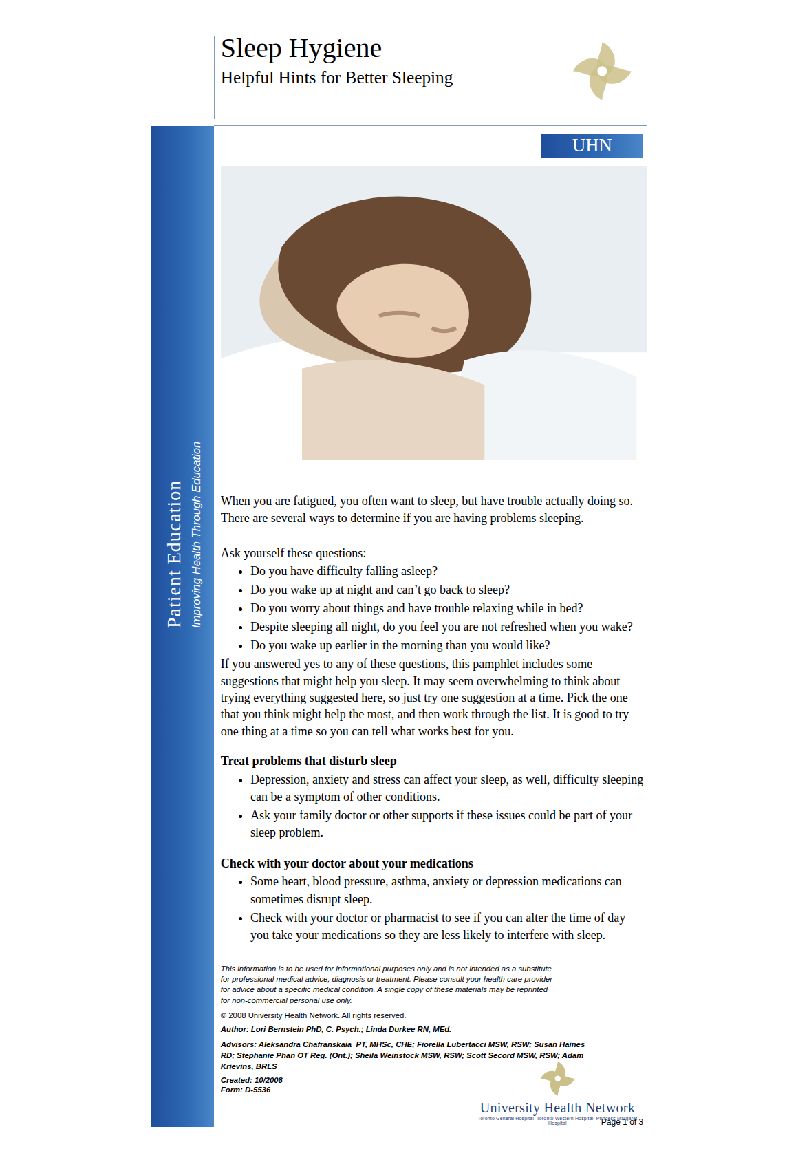Sleep Hygiene
Helpful Hints for Better Sleeping
Patient Education
Improving Health Through Education
UHN
When you are fatigued, you often want to sleep, but have trouble actually doing so. There are several ways to determine if you are having problems sleeping.
Ask yourself these questions:
Do you have difficulty falling asleep?
Do you wake up at night and can’t go back to sleep?
Do you worry about things and have trouble relaxing while in bed?
Despite sleeping all night, do you feel you are not refreshed when you wake?
Do you wake up earlier in the morning than you would like?
If you answered yes to any of these questions, this pamphlet includes some suggestions that might help you sleep. It may seem overwhelming to think about trying everything suggested here, so just try one suggestion at a time. Pick the one that you think might help the most, and then work through the list. It is good to try one thing at a time so you can tell what works best for you.
Treat problems that disturb sleep
Depression, anxiety and stress can affect your sleep, as well, difficulty sleeping can be a symptom of other conditions.
Ask your family doctor or other supports if these issues could be part of your sleep problem.
Check with your doctor about your medications
Some heart, blood pressure, asthma, anxiety or depression medications can sometimes disrupt sleep.
Check with your doctor or pharmacist to see if you can alter the time of day you take your medications so they are less likely to interfere with sleep.
This information is to be used for informational purposes only and is not intended as a substitute for professional medical advice, diagnosis or treatment. Please consult your health care provider for advice about a specific medical condition. A single copy of these materials may be reprinted for non-commercial personal use only.
© 2008 University Health Network. All rights reserved.
Author: Lori Bernstein PhD, C. Psych.; Linda Durkee RN, MEd.
Advisors: Aleksandra Chafranskaia PT, MHSc, CHE; Fiorella Lubertacci MSW, RSW; Susan Haines RD; Stephanie Phan OT Reg. (Ont.); Sheila Weinstock MSW, RSW; Scott Secord MSW, RSW; Adam Krievins, BRLS
Created: 10/2008
Form: D-5536
University Health Network
Toronto General Hospital Toronto Western Hospital Princess Margaret Hospital
Page 1 of 3